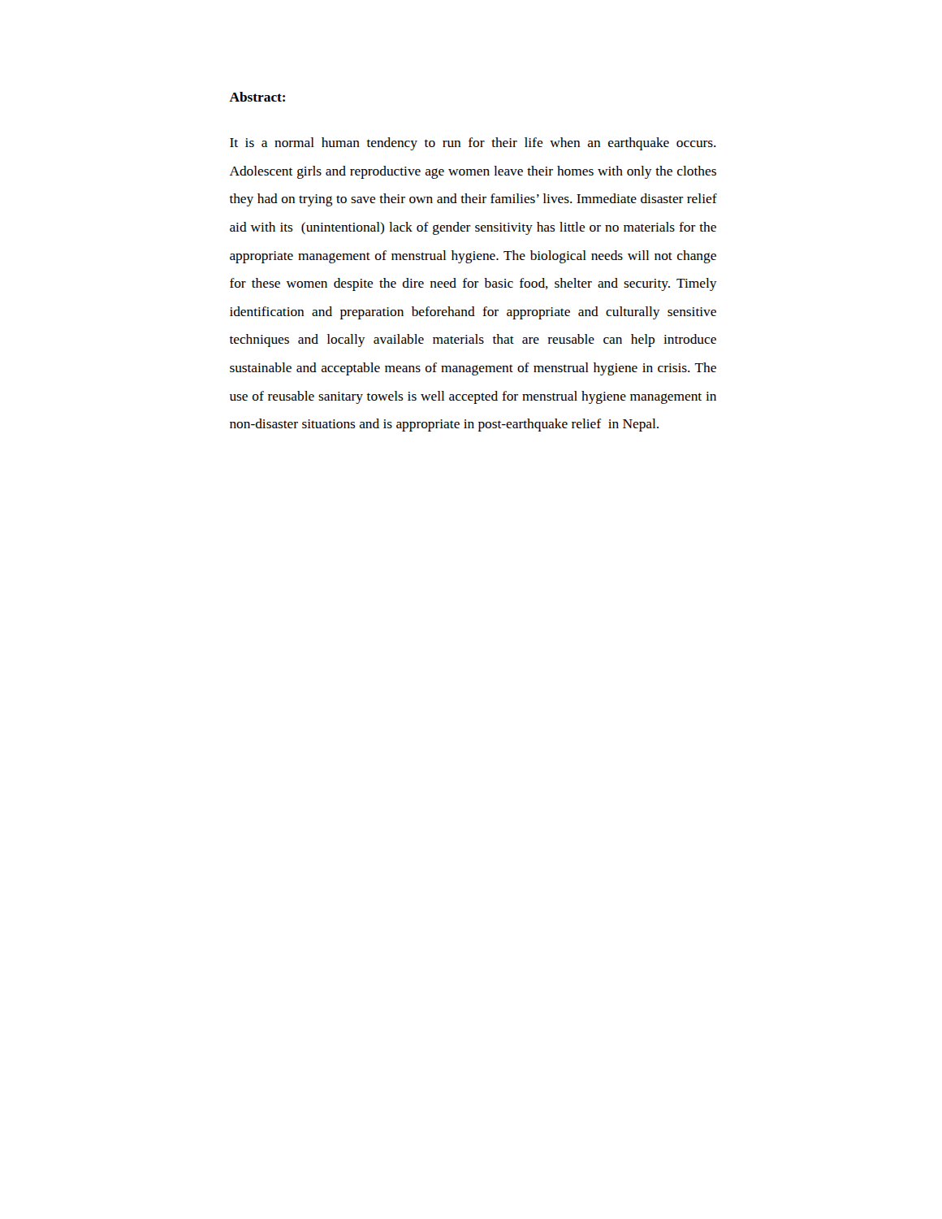Abstract:
It is a normal human tendency to run for their life when an earthquake occurs. Adolescent girls and reproductive age women leave their homes with only the clothes they had on trying to save their own and their families’ lives. Immediate disaster relief aid with its (unintentional) lack of gender sensitivity has little or no materials for the appropriate management of menstrual hygiene. The biological needs will not change for these women despite the dire need for basic food, shelter and security. Timely identification and preparation beforehand for appropriate and culturally sensitive techniques and locally available materials that are reusable can help introduce sustainable and acceptable means of management of menstrual hygiene in crisis. The use of reusable sanitary towels is well accepted for menstrual hygiene management in non-disaster situations and is appropriate in post-earthquake relief in Nepal.